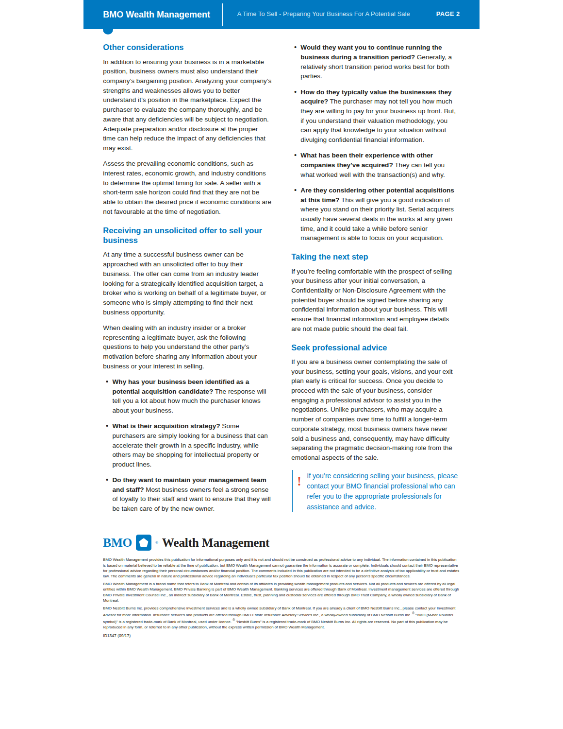BMO Wealth Management
A Time To Sell - Preparing Your Business For A Potential Sale
PAGE 2
Other considerations
In addition to ensuring your business is in a marketable position, business owners must also understand their company’s bargaining position. Analyzing your company’s strengths and weaknesses allows you to better understand it’s position in the marketplace. Expect the purchaser to evaluate the company thoroughly, and be aware that any deficiencies will be subject to negotiation. Adequate preparation and/or disclosure at the proper time can help reduce the impact of any deficiencies that may exist.
Assess the prevailing economic conditions, such as interest rates, economic growth, and industry conditions to determine the optimal timing for sale. A seller with a short-term sale horizon could find that they are not be able to obtain the desired price if economic conditions are not favourable at the time of negotiation.
Receiving an unsolicited offer to sell your business
At any time a successful business owner can be approached with an unsolicited offer to buy their business. The offer can come from an industry leader looking for a strategically identified acquisition target, a broker who is working on behalf of a legitimate buyer, or someone who is simply attempting to find their next business opportunity.
When dealing with an industry insider or a broker representing a legitimate buyer, ask the following questions to help you understand the other party’s motivation before sharing any information about your business or your interest in selling.
Why has your business been identified as a potential acquisition candidate? The response will tell you a lot about how much the purchaser knows about your business.
What is their acquisition strategy? Some purchasers are simply looking for a business that can accelerate their growth in a specific industry, while others may be shopping for intellectual property or product lines.
Do they want to maintain your management team and staff? Most business owners feel a strong sense of loyalty to their staff and want to ensure that they will be taken care of by the new owner.
Would they want you to continue running the business during a transition period? Generally, a relatively short transition period works best for both parties.
How do they typically value the businesses they acquire? The purchaser may not tell you how much they are willing to pay for your business up front. But, if you understand their valuation methodology, you can apply that knowledge to your situation without divulging confidential financial information.
What has been their experience with other companies they’ve acquired? They can tell you what worked well with the transaction(s) and why.
Are they considering other potential acquisitions at this time? This will give you a good indication of where you stand on their priority list. Serial acquirers usually have several deals in the works at any given time, and it could take a while before senior management is able to focus on your acquisition.
Taking the next step
If you’re feeling comfortable with the prospect of selling your business after your initial conversation, a Confidentiality or Non-Disclosure Agreement with the potential buyer should be signed before sharing any confidential information about your business. This will ensure that financial information and employee details are not made public should the deal fail.
Seek professional advice
If you are a business owner contemplating the sale of your business, setting your goals, visions, and your exit plan early is critical for success. Once you decide to proceed with the sale of your business, consider engaging a professional advisor to assist you in the negotiations. Unlike purchasers, who may acquire a number of companies over time to fulfill a longer-term corporate strategy, most business owners have never sold a business and, consequently, may have difficulty separating the pragmatic decision-making role from the emotional aspects of the sale.
!
If you’re considering selling your business, please contact your BMO financial professional who can refer you to the appropriate professionals for assistance and advice.
BMO ® Wealth Management
BMO Wealth Management provides this publication for informational purposes only and it is not and should not be construed as professional advice to any individual. The information contained in this publication is based on material believed to be reliable at the time of publication, but BMO Wealth Management cannot guarantee the information is accurate or complete. Individuals should contact their BMO representative for professional advice regarding their personal circumstances and/or financial position. The comments included in this publication are not intended to be a definitive analysis of tax applicability or trust and estates law. The comments are general in nature and professional advice regarding an individual’s particular tax position should be obtained in respect of any person’s specific circumstances.
BMO Wealth Management is a brand name that refers to Bank of Montreal and certain of its affiliates in providing wealth management products and services. Not all products and sevices are offered by all legal entities within BMO Wealth Management. BMO Private Banking is part of BMO Wealth Management. Banking services are offered through Bank of Montreal. Investment management services are offered through BMO Private Investment Counsel Inc., an indirect subsidiary of Bank of Montreal. Estate, trust, planning and custodial services are offered through BMO Trust Company, a wholly owned subsidiary of Bank of Montreal.
BMO Nesbitt Burns Inc. provides comprehensive investment services and is a wholly owned subsidiary of Bank of Montreal. If you are already a client of BMO Nesbitt Burns Inc., please contact your Investment Advisor for more information. Insurance services and products are offered through BMO Estate Insurance Advisory Services Inc., a wholly-owned subsidiary of BMO Nesbitt Burns Inc. ® “BMO (M-bar Roundel symbol)” is a registered trade-mark of Bank of Montreal, used under licence. ® “Nesbitt Burns” is a registered trade-mark of BMO Nesbitt Burns Inc. All rights are reserved. No part of this publication may be reproduced in any form, or referred to in any other publication, without the express written permission of BMO Wealth Management.
ID1347 (09/17)